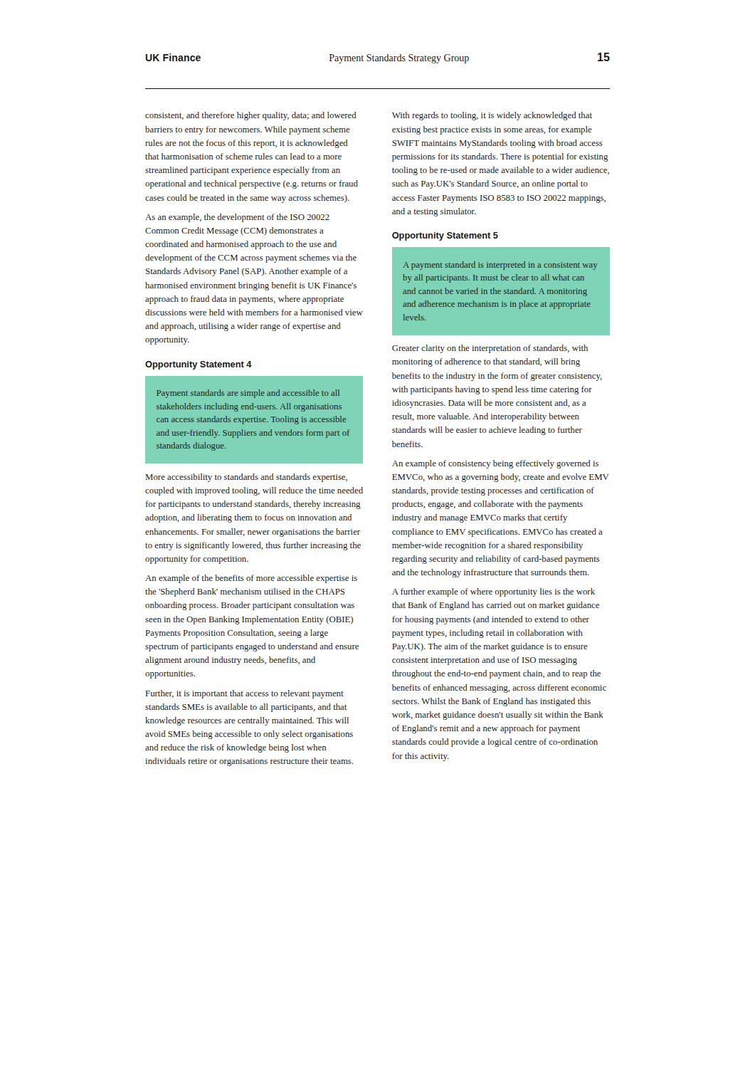UK Finance Payment Standards Strategy Group 15
consistent, and therefore higher quality, data; and lowered barriers to entry for newcomers. While payment scheme rules are not the focus of this report, it is acknowledged that harmonisation of scheme rules can lead to a more streamlined participant experience especially from an operational and technical perspective (e.g. returns or fraud cases could be treated in the same way across schemes).
As an example, the development of the ISO 20022 Common Credit Message (CCM) demonstrates a coordinated and harmonised approach to the use and development of the CCM across payment schemes via the Standards Advisory Panel (SAP). Another example of a harmonised environment bringing benefit is UK Finance's approach to fraud data in payments, where appropriate discussions were held with members for a harmonised view and approach, utilising a wider range of expertise and opportunity.
Opportunity Statement 4
Payment standards are simple and accessible to all stakeholders including end-users. All organisations can access standards expertise. Tooling is accessible and user-friendly. Suppliers and vendors form part of standards dialogue.
More accessibility to standards and standards expertise, coupled with improved tooling, will reduce the time needed for participants to understand standards, thereby increasing adoption, and liberating them to focus on innovation and enhancements. For smaller, newer organisations the barrier to entry is significantly lowered, thus further increasing the opportunity for competition.
An example of the benefits of more accessible expertise is the 'Shepherd Bank' mechanism utilised in the CHAPS onboarding process. Broader participant consultation was seen in the Open Banking Implementation Entity (OBIE) Payments Proposition Consultation, seeing a large spectrum of participants engaged to understand and ensure alignment around industry needs, benefits, and opportunities.
Further, it is important that access to relevant payment standards SMEs is available to all participants, and that knowledge resources are centrally maintained. This will avoid SMEs being accessible to only select organisations and reduce the risk of knowledge being lost when individuals retire or organisations restructure their teams.
With regards to tooling, it is widely acknowledged that existing best practice exists in some areas, for example SWIFT maintains MyStandards tooling with broad access permissions for its standards. There is potential for existing tooling to be re-used or made available to a wider audience, such as Pay.UK's Standard Source, an online portal to access Faster Payments ISO 8583 to ISO 20022 mappings, and a testing simulator.
Opportunity Statement 5
A payment standard is interpreted in a consistent way by all participants. It must be clear to all what can and cannot be varied in the standard. A monitoring and adherence mechanism is in place at appropriate levels.
Greater clarity on the interpretation of standards, with monitoring of adherence to that standard, will bring benefits to the industry in the form of greater consistency, with participants having to spend less time catering for idiosyncrasies. Data will be more consistent and, as a result, more valuable. And interoperability between standards will be easier to achieve leading to further benefits.
An example of consistency being effectively governed is EMVCo, who as a governing body, create and evolve EMV standards, provide testing processes and certification of products, engage, and collaborate with the payments industry and manage EMVCo marks that certify compliance to EMV specifications. EMVCo has created a member-wide recognition for a shared responsibility regarding security and reliability of card-based payments and the technology infrastructure that surrounds them.
A further example of where opportunity lies is the work that Bank of England has carried out on market guidance for housing payments (and intended to extend to other payment types, including retail in collaboration with Pay.UK). The aim of the market guidance is to ensure consistent interpretation and use of ISO messaging throughout the end-to-end payment chain, and to reap the benefits of enhanced messaging, across different economic sectors. Whilst the Bank of England has instigated this work, market guidance doesn't usually sit within the Bank of England's remit and a new approach for payment standards could provide a logical centre of co-ordination for this activity.